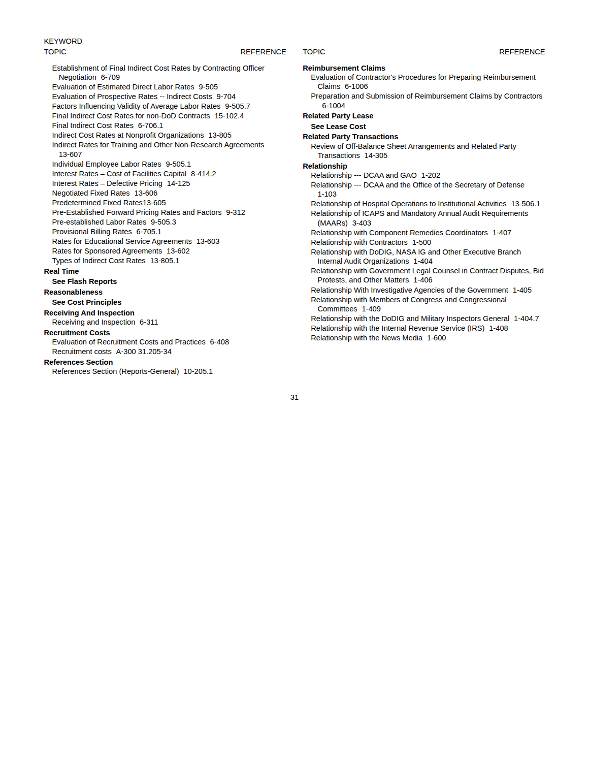KEYWORD
TOPIC REFERENCE
Establishment of Final Indirect Cost Rates by Contracting Officer Negotiation 6-709
Evaluation of Estimated Direct Labor Rates 9-505
Evaluation of Prospective Rates -- Indirect Costs 9-704
Factors Influencing Validity of Average Labor Rates 9-505.7
Final Indirect Cost Rates for non-DoD Contracts 15-102.4
Final Indirect Cost Rates 6-706.1
Indirect Cost Rates at Nonprofit Organizations 13-805
Indirect Rates for Training and Other Non-Research Agreements 13-607
Individual Employee Labor Rates 9-505.1
Interest Rates – Cost of Facilities Capital 8-414.2
Interest Rates – Defective Pricing 14-125
Negotiated Fixed Rates 13-606
Predetermined Fixed Rates13-605
Pre-Established Forward Pricing Rates and Factors 9-312
Pre-established Labor Rates 9-505.3
Provisional Billing Rates 6-705.1
Rates for Educational Service Agreements 13-603
Rates for Sponsored Agreements 13-602
Types of Indirect Cost Rates 13-805.1
Real Time
See Flash Reports
Reasonableness
See Cost Principles
Receiving And Inspection
Receiving and Inspection 6-311
Recruitment Costs
Evaluation of Recruitment Costs and Practices 6-408
Recruitment costs A-300 31.205-34
References Section
References Section (Reports-General) 10-205.1
TOPIC REFERENCE
Reimbursement Claims
Evaluation of Contractor's Procedures for Preparing Reimbursement Claims 6-1006
Preparation and Submission of Reimbursement Claims by Contractors 6-1004
Related Party Lease
See Lease Cost
Related Party Transactions
Review of Off-Balance Sheet Arrangements and Related Party Transactions 14-305
Relationship
Relationship --- DCAA and GAO 1-202
Relationship --- DCAA and the Office of the Secretary of Defense 1-103
Relationship of Hospital Operations to Institutional Activities 13-506.1
Relationship of ICAPS and Mandatory Annual Audit Requirements (MAARs) 3-403
Relationship with Component Remedies Coordinators 1-407
Relationship with Contractors 1-500
Relationship with DoDIG, NASA IG and Other Executive Branch Internal Audit Organizations 1-404
Relationship with Government Legal Counsel in Contract Disputes, Bid Protests, and Other Matters 1-406
Relationship With Investigative Agencies of the Government 1-405
Relationship with Members of Congress and Congressional Committees 1-409
Relationship with the DoDIG and Military Inspectors General 1-404.7
Relationship with the Internal Revenue Service (IRS) 1-408
Relationship with the News Media 1-600
31